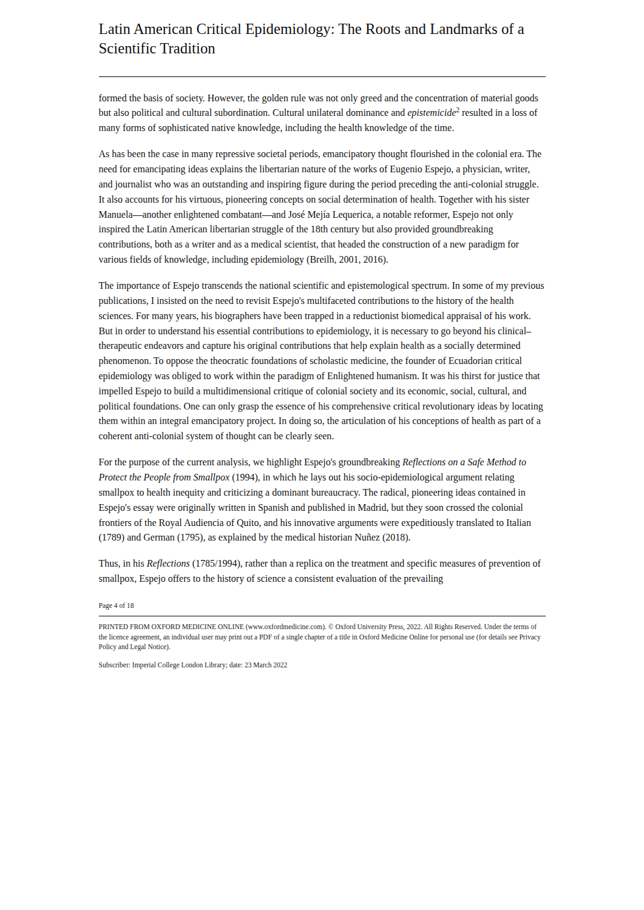Latin American Critical Epidemiology: The Roots and Landmarks of a Scientific Tradition
formed the basis of society. However, the golden rule was not only greed and the concentration of material goods but also political and cultural subordination. Cultural unilateral dominance and epistemicide2 resulted in a loss of many forms of sophisticated native knowledge, including the health knowledge of the time.
As has been the case in many repressive societal periods, emancipatory thought flourished in the colonial era. The need for emancipating ideas explains the libertarian nature of the works of Eugenio Espejo, a physician, writer, and journalist who was an outstanding and inspiring figure during the period preceding the anti-colonial struggle. It also accounts for his virtuous, pioneering concepts on social determination of health. Together with his sister Manuela—another enlightened combatant—and José Mejía Lequerica, a notable reformer, Espejo not only inspired the Latin American libertarian struggle of the 18th century but also provided groundbreaking contributions, both as a writer and as a medical scientist, that headed the construction of a new paradigm for various fields of knowledge, including epidemiology (Breilh, 2001, 2016).
The importance of Espejo transcends the national scientific and epistemological spectrum. In some of my previous publications, I insisted on the need to revisit Espejo's multifaceted contributions to the history of the health sciences. For many years, his biographers have been trapped in a reductionist biomedical appraisal of his work. But in order to understand his essential contributions to epidemiology, it is necessary to go beyond his clinical–therapeutic endeavors and capture his original contributions that help explain health as a socially determined phenomenon. To oppose the theocratic foundations of scholastic medicine, the founder of Ecuadorian critical epidemiology was obliged to work within the paradigm of Enlightened humanism. It was his thirst for justice that impelled Espejo to build a multidimensional critique of colonial society and its economic, social, cultural, and political foundations. One can only grasp the essence of his comprehensive critical revolutionary ideas by locating them within an integral emancipatory project. In doing so, the articulation of his conceptions of health as part of a coherent anti-colonial system of thought can be clearly seen.
For the purpose of the current analysis, we highlight Espejo's groundbreaking Reflections on a Safe Method to Protect the People from Smallpox (1994), in which he lays out his socio-epidemiological argument relating smallpox to health inequity and criticizing a dominant bureaucracy. The radical, pioneering ideas contained in Espejo's essay were originally written in Spanish and published in Madrid, but they soon crossed the colonial frontiers of the Royal Audiencia of Quito, and his innovative arguments were expeditiously translated to Italian (1789) and German (1795), as explained by the medical historian Nuñez (2018).
Thus, in his Reflections (1785/1994), rather than a replica on the treatment and specific measures of prevention of smallpox, Espejo offers to the history of science a consistent evaluation of the prevailing
Page 4 of 18
PRINTED FROM OXFORD MEDICINE ONLINE (www.oxfordmedicine.com). © Oxford University Press, 2022. All Rights Reserved. Under the terms of the licence agreement, an individual user may print out a PDF of a single chapter of a title in Oxford Medicine Online for personal use (for details see Privacy Policy and Legal Notice).
Subscriber: Imperial College London Library; date: 23 March 2022